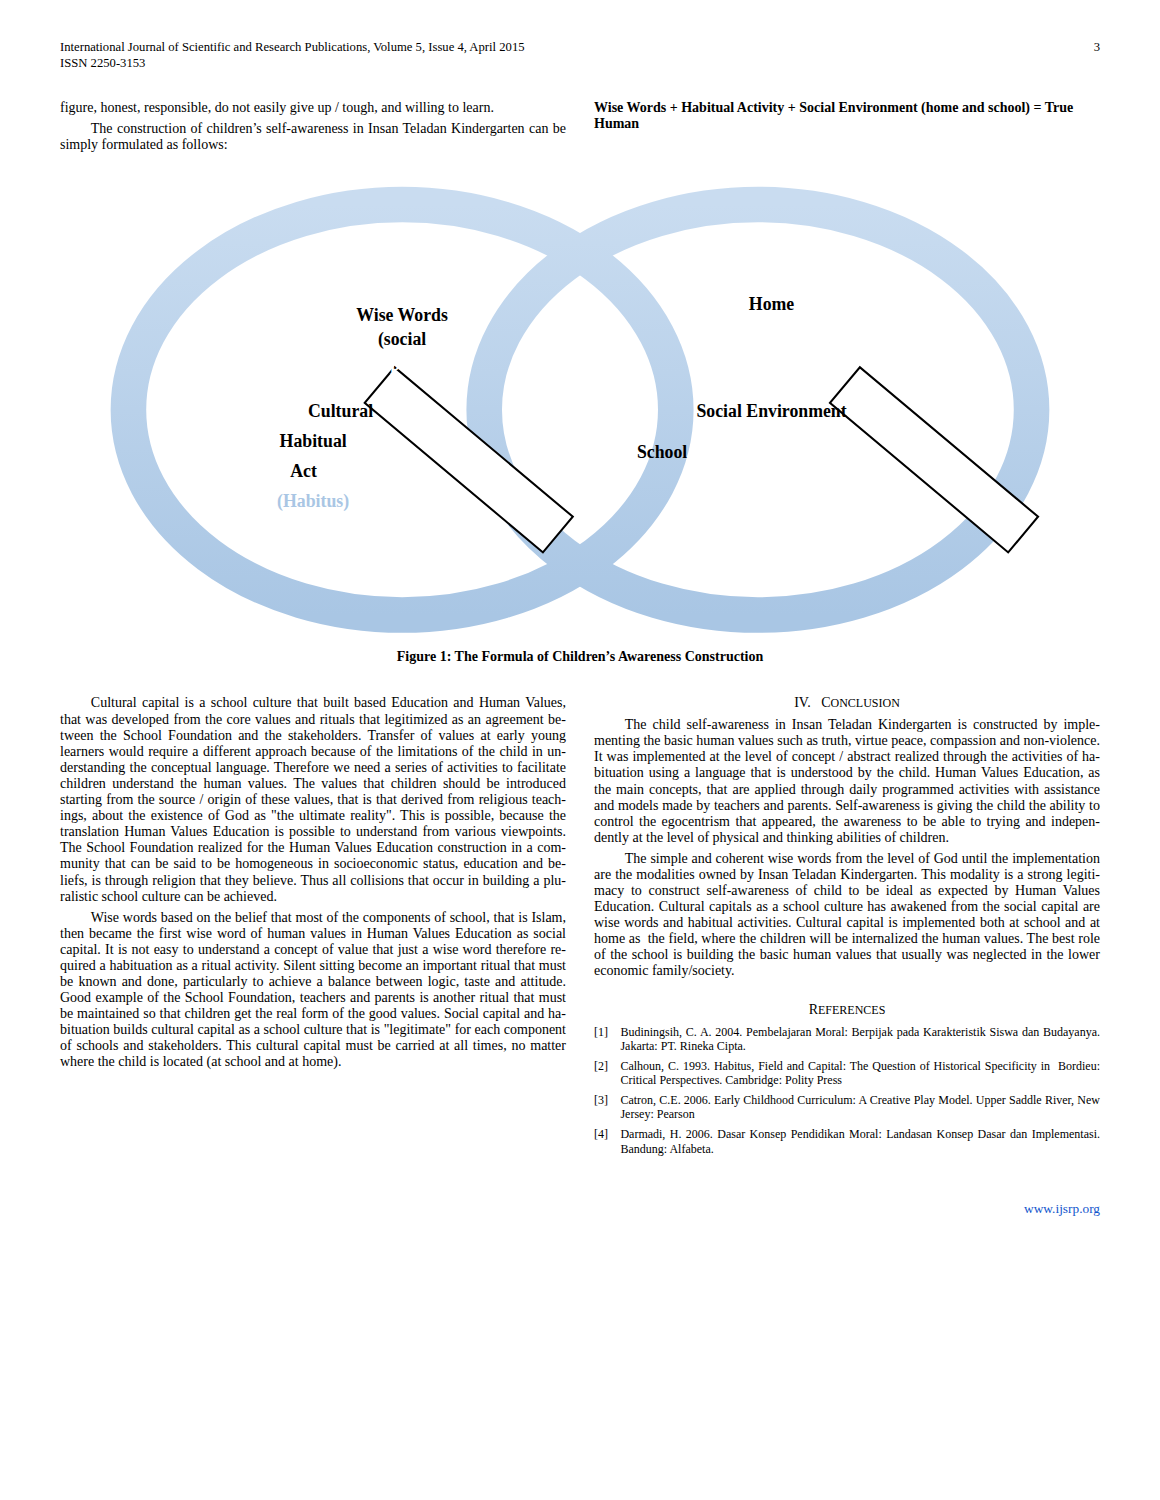International Journal of Scientific and Research Publications, Volume 5, Issue 4, April 2015
ISSN 2250-3153
3
figure, honest, responsible, do not easily give up / tough, and willing to learn.
The construction of children’s self-awareness in Insan Teladan Kindergarten can be simply formulated as follows:
Wise Words + Habitual Activity + Social Environment (home and school) = True Human
Wise Words (social capital) Cultural Habitual Act (Habitus) Home Social Environment School
Figure 1: The Formula of Children’s Awareness Construction
Cultural capital is a school culture that built based Education and Human Values, that was developed from the core values and rituals that legitimized as an agreement between the School Foundation and the stakeholders. Transfer of values at early young learners would require a different approach because of the limitations of the child in understanding the conceptual language. Therefore we need a series of activities to facilitate children understand the human values. The values that children should be introduced starting from the source / origin of these values, that is that derived from religious teachings, about the existence of God as "the ultimate reality". This is possible, because the translation Human Values Education is possible to understand from various viewpoints. The School Foundation realized for the Human Values Education construction in a community that can be said to be homogeneous in socioeconomic status, education and beliefs, is through religion that they believe. Thus all collisions that occur in building a pluralistic school culture can be achieved.
Wise words based on the belief that most of the components of school, that is Islam, then became the first wise word of human values in Human Values Education as social capital. It is not easy to understand a concept of value that just a wise word therefore required a habituation as a ritual activity. Silent sitting become an important ritual that must be known and done, particularly to achieve a balance between logic, taste and attitude. Good example of the School Foundation, teachers and parents is another ritual that must be maintained so that children get the real form of the good values. Social capital and habituation builds cultural capital as a school culture that is "legitimate" for each component of schools and stakeholders. This cultural capital must be carried at all times, no matter where the child is located (at school and at home).
IV. CONCLUSION
The child self-awareness in Insan Teladan Kindergarten is constructed by implementing the basic human values such as truth, virtue peace, compassion and non-violence. It was implemented at the level of concept / abstract realized through the activities of habituation using a language that is understood by the child. Human Values Education, as the main concepts, that are applied through daily programmed activities with assistance and models made by teachers and parents. Self-awareness is giving the child the ability to control the egocentrism that appeared, the awareness to be able to trying and independently at the level of physical and thinking abilities of children.
The simple and coherent wise words from the level of God until the implementation are the modalities owned by Insan Teladan Kindergarten. This modality is a strong legitimacy to construct self-awareness of child to be ideal as expected by Human Values Education. Cultural capitals as a school culture has awakened from the social capital are wise words and habitual activities. Cultural capital is implemented both at school and at home as the field, where the children will be internalized the human values. The best role of the school is building the basic human values that usually was neglected in the lower economic family/society.
REFERENCES
Budiningsih, C. A. 2004. Pembelajaran Moral: Berpijak pada Karakteristik Siswa dan Budayanya. Jakarta: PT. Rineka Cipta.
Calhoun, C. 1993. Habitus, Field and Capital: The Question of Historical Specificity in Bordieu: Critical Perspectives. Cambridge: Polity Press
Catron, C.E. 2006. Early Childhood Curriculum: A Creative Play Model. Upper Saddle River, New Jersey: Pearson
Darmadi, H. 2006. Dasar Konsep Pendidikan Moral: Landasan Konsep Dasar dan Implementasi. Bandung: Alfabeta.
www.ijsrp.org